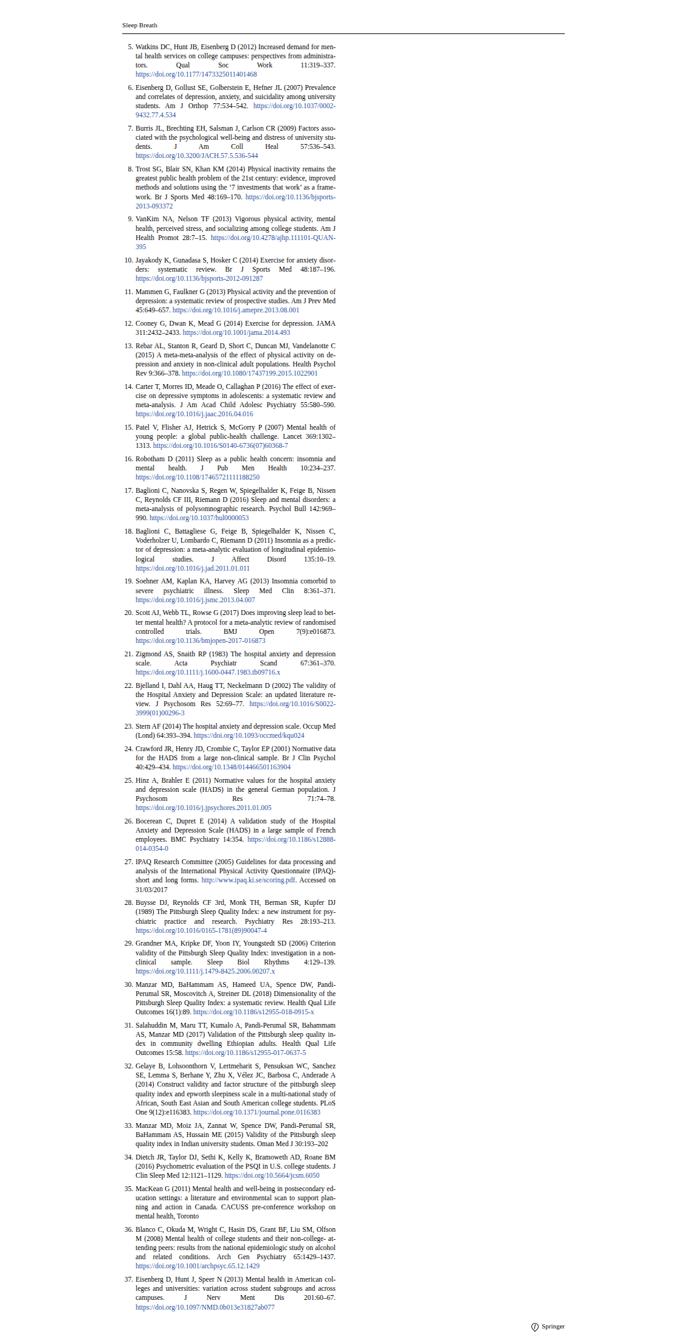Sleep Breath
Watkins DC, Hunt JB, Eisenberg D (2012) Increased demand for mental health services on college campuses: perspectives from administrators. Qual Soc Work 11:319–337. https://doi.org/10.1177/1473325011401468
Eisenberg D, Gollust SE, Golberstein E, Hefner JL (2007) Prevalence and correlates of depression, anxiety, and suicidality among university students. Am J Orthop 77:534–542. https://doi.org/10.1037/0002-9432.77.4.534
Burris JL, Brechting EH, Salsman J, Carlson CR (2009) Factors associated with the psychological well-being and distress of university students. J Am Coll Heal 57:536–543. https://doi.org/10.3200/JACH.57.5.536-544
Trost SG, Blair SN, Khan KM (2014) Physical inactivity remains the greatest public health problem of the 21st century: evidence, improved methods and solutions using the ‘7 investments that work’ as a framework. Br J Sports Med 48:169–170. https://doi.org/10.1136/bjsports-2013-093372
VanKim NA, Nelson TF (2013) Vigorous physical activity, mental health, perceived stress, and socializing among college students. Am J Health Promot 28:7–15. https://doi.org/10.4278/ajhp.111101-QUAN-395
Jayakody K, Gunadasa S, Hosker C (2014) Exercise for anxiety disorders: systematic review. Br J Sports Med 48:187–196. https://doi.org/10.1136/bjsports-2012-091287
Mammen G, Faulkner G (2013) Physical activity and the prevention of depression: a systematic review of prospective studies. Am J Prev Med 45:649–657. https://doi.org/10.1016/j.amepre.2013.08.001
Cooney G, Dwan K, Mead G (2014) Exercise for depression. JAMA 311:2432–2433. https://doi.org/10.1001/jama.2014.493
Rebar AL, Stanton R, Geard D, Short C, Duncan MJ, Vandelanotte C (2015) A meta-meta-analysis of the effect of physical activity on depression and anxiety in non-clinical adult populations. Health Psychol Rev 9:366–378. https://doi.org/10.1080/17437199.2015.1022901
Carter T, Morres ID, Meade O, Callaghan P (2016) The effect of exercise on depressive symptoms in adolescents: a systematic review and meta-analysis. J Am Acad Child Adolesc Psychiatry 55:580–590. https://doi.org/10.1016/j.jaac.2016.04.016
Patel V, Flisher AJ, Hetrick S, McGorry P (2007) Mental health of young people: a global public-health challenge. Lancet 369:1302–1313. https://doi.org/10.1016/S0140-6736(07)60368-7
Robotham D (2011) Sleep as a public health concern: insomnia and mental health. J Pub Men Health 10:234–237. https://doi.org/10.1108/17465721111188250
Baglioni C, Nanovska S, Regen W, Spiegelhalder K, Feige B, Nissen C, Reynolds CF III, Riemann D (2016) Sleep and mental disorders: a meta-analysis of polysomnographic research. Psychol Bull 142:969–990. https://doi.org/10.1037/bul0000053
Baglioni C, Battagliese G, Feige B, Spiegelhalder K, Nissen C, Voderholzer U, Lombardo C, Riemann D (2011) Insomnia as a predictor of depression: a meta-analytic evaluation of longitudinal epidemiological studies. J Affect Disord 135:10–19. https://doi.org/10.1016/j.jad.2011.01.011
Soehner AM, Kaplan KA, Harvey AG (2013) Insomnia comorbid to severe psychiatric illness. Sleep Med Clin 8:361–371. https://doi.org/10.1016/j.jsmc.2013.04.007
Scott AJ, Webb TL, Rowse G (2017) Does improving sleep lead to better mental health? A protocol for a meta-analytic review of randomised controlled trials. BMJ Open 7(9):e016873. https://doi.org/10.1136/bmjopen-2017-016873
Zigmond AS, Snaith RP (1983) The hospital anxiety and depression scale. Acta Psychiatr Scand 67:361–370. https://doi.org/10.1111/j.1600-0447.1983.tb09716.x
Bjelland I, Dahl AA, Haug TT, Neckelmann D (2002) The validity of the Hospital Anxiety and Depression Scale: an updated literature review. J Psychosom Res 52:69–77. https://doi.org/10.1016/S0022-3999(01)00296-3
Stern AF (2014) The hospital anxiety and depression scale. Occup Med (Lond) 64:393–394. https://doi.org/10.1093/occmed/kqu024
Crawford JR, Henry JD, Crombie C, Taylor EP (2001) Normative data for the HADS from a large non-clinical sample. Br J Clin Psychol 40:429–434. https://doi.org/10.1348/014466501163904
Hinz A, Brahler E (2011) Normative values for the hospital anxiety and depression scale (HADS) in the general German population. J Psychosom Res 71:74–78. https://doi.org/10.1016/j.jpsychores.2011.01.005
Bocerean C, Dupret E (2014) A validation study of the Hospital Anxiety and Depression Scale (HADS) in a large sample of French employees. BMC Psychiatry 14:354. https://doi.org/10.1186/s12888-014-0354-0
IPAQ Research Committee (2005) Guidelines for data processing and analysis of the International Physical Activity Questionnaire (IPAQ)-short and long forms. http://www.ipaq.ki.se/scoring.pdf. Accessed on 31/03/2017
Buysse DJ, Reynolds CF 3rd, Monk TH, Berman SR, Kupfer DJ (1989) The Pittsburgh Sleep Quality Index: a new instrument for psychiatric practice and research. Psychiatry Res 28:193–213. https://doi.org/10.1016/0165-1781(89)90047-4
Grandner MA, Kripke DF, Yoon IY, Youngstedt SD (2006) Criterion validity of the Pittsburgh Sleep Quality Index: investigation in a non-clinical sample. Sleep Biol Rhythms 4:129–139. https://doi.org/10.1111/j.1479-8425.2006.00207.x
Manzar MD, BaHammam AS, Hameed UA, Spence DW, Pandi-Perumal SR, Moscovitch A, Streiner DL (2018) Dimensionality of the Pittsburgh Sleep Quality Index: a systematic review. Health Qual Life Outcomes 16(1):89. https://doi.org/10.1186/s12955-018-0915-x
Salahuddin M, Maru TT, Kumalo A, Pandi-Perumal SR, Bahammam AS, Manzar MD (2017) Validation of the Pittsburgh sleep quality index in community dwelling Ethiopian adults. Health Qual Life Outcomes 15:58. https://doi.org/10.1186/s12955-017-0637-5
Gelaye B, Lohsoonthorn V, Lertmeharit S, Pensuksan WC, Sanchez SE, Lemma S, Berhane Y, Zhu X, Vélez JC, Barbosa C, Anderade A (2014) Construct validity and factor structure of the pittsburgh sleep quality index and epworth sleepiness scale in a multi-national study of African, South East Asian and South American college students. PLoS One 9(12):e116383. https://doi.org/10.1371/journal.pone.0116383
Manzar MD, Moiz JA, Zannat W, Spence DW, Pandi-Perumal SR, BaHammam AS, Hussain ME (2015) Validity of the Pittsburgh sleep quality index in Indian university students. Oman Med J 30:193–202
Dietch JR, Taylor DJ, Sethi K, Kelly K, Bramoweth AD, Roane BM (2016) Psychometric evaluation of the PSQI in U.S. college students. J Clin Sleep Med 12:1121–1129. https://doi.org/10.5664/jcsm.6050
MacKean G (2011) Mental health and well-being in postsecondary education settings: a literature and environmental scan to support planning and action in Canada. CACUSS pre-conference workshop on mental health, Toronto
Blanco C, Okuda M, Wright C, Hasin DS, Grant BF, Liu SM, Olfson M (2008) Mental health of college students and their non-college- attending peers: results from the national epidemiologic study on alcohol and related conditions. Arch Gen Psychiatry 65:1429–1437. https://doi.org/10.1001/archpsyc.65.12.1429
Eisenberg D, Hunt J, Speer N (2013) Mental health in American colleges and universities: variation across student subgroups and across campuses. J Nerv Ment Dis 201:60–67. https://doi.org/10.1097/NMD.0b013e31827ab077
Springer